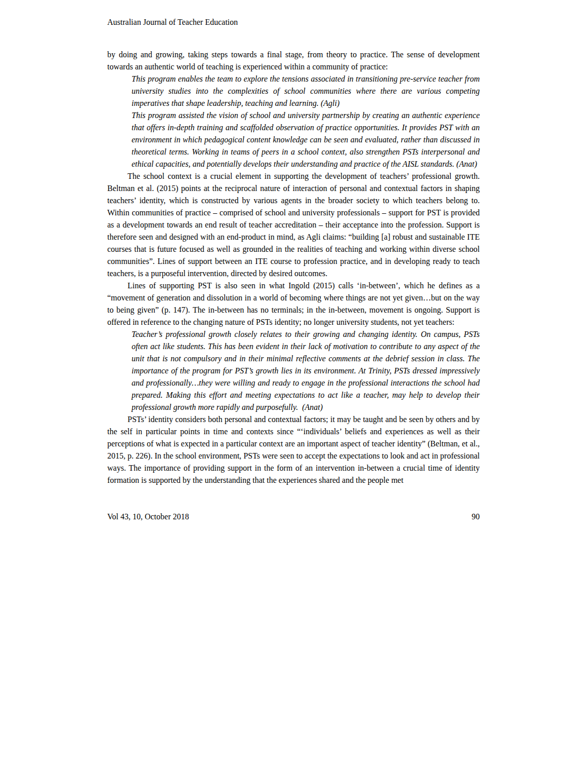Australian Journal of Teacher Education
by doing and growing, taking steps towards a final stage, from theory to practice. The sense of development towards an authentic world of teaching is experienced within a community of practice:
This program enables the team to explore the tensions associated in transitioning pre-service teacher from university studies into the complexities of school communities where there are various competing imperatives that shape leadership, teaching and learning. (Agli)
This program assisted the vision of school and university partnership by creating an authentic experience that offers in-depth training and scaffolded observation of practice opportunities. It provides PST with an environment in which pedagogical content knowledge can be seen and evaluated, rather than discussed in theoretical terms. Working in teams of peers in a school context, also strengthen PSTs interpersonal and ethical capacities, and potentially develops their understanding and practice of the AISL standards. (Anat)
The school context is a crucial element in supporting the development of teachers’ professional growth. Beltman et al. (2015) points at the reciprocal nature of interaction of personal and contextual factors in shaping teachers’ identity, which is constructed by various agents in the broader society to which teachers belong to. Within communities of practice – comprised of school and university professionals – support for PST is provided as a development towards an end result of teacher accreditation – their acceptance into the profession. Support is therefore seen and designed with an end-product in mind, as Agli claims: “building [a] robust and sustainable ITE courses that is future focused as well as grounded in the realities of teaching and working within diverse school communities”. Lines of support between an ITE course to profession practice, and in developing ready to teach teachers, is a purposeful intervention, directed by desired outcomes.
Lines of supporting PST is also seen in what Ingold (2015) calls ‘in-between’, which he defines as a “movement of generation and dissolution in a world of becoming where things are not yet given…but on the way to being given” (p. 147). The in-between has no terminals; in the in-between, movement is ongoing. Support is offered in reference to the changing nature of PSTs identity; no longer university students, not yet teachers:
Teacher’s professional growth closely relates to their growing and changing identity. On campus, PSTs often act like students. This has been evident in their lack of motivation to contribute to any aspect of the unit that is not compulsory and in their minimal reflective comments at the debrief session in class. The importance of the program for PST’s growth lies in its environment. At Trinity, PSTs dressed impressively and professionally…they were willing and ready to engage in the professional interactions the school had prepared. Making this effort and meeting expectations to act like a teacher, may help to develop their professional growth more rapidly and purposefully. (Anat)
PSTs’ identity considers both personal and contextual factors; it may be taught and be seen by others and by the self in particular points in time and contexts since “‘individuals’ beliefs and experiences as well as their perceptions of what is expected in a particular context are an important aspect of teacher identity” (Beltman, et al., 2015, p. 226). In the school environment, PSTs were seen to accept the expectations to look and act in professional ways. The importance of providing support in the form of an intervention in-between a crucial time of identity formation is supported by the understanding that the experiences shared and the people met
Vol 43, 10, October 2018 90